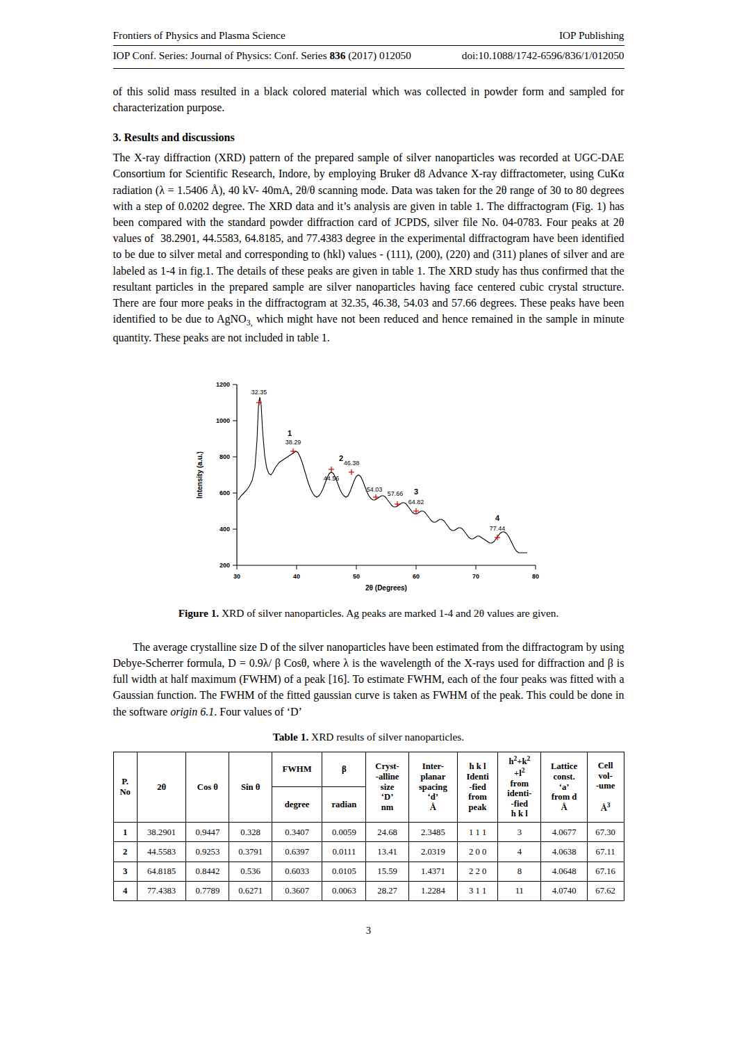Frontiers of Physics and Plasma Science IOP Publishing
IOP Conf. Series: Journal of Physics: Conf. Series 836 (2017) 012050 doi:10.1088/1742-6596/836/1/012050
of this solid mass resulted in a black colored material which was collected in powder form and sampled for characterization purpose.
3. Results and discussions
The X-ray diffraction (XRD) pattern of the prepared sample of silver nanoparticles was recorded at UGC-DAE Consortium for Scientific Research, Indore, by employing Bruker d8 Advance X-ray diffractometer, using CuKα radiation (λ = 1.5406 Å), 40 kV- 40mA, 2θ/θ scanning mode. Data was taken for the 2θ range of 30 to 80 degrees with a step of 0.0202 degree. The XRD data and it’s analysis are given in table 1. The diffractogram (Fig. 1) has been compared with the standard powder diffraction card of JCPDS, silver file No. 04-0783. Four peaks at 2θ values of 38.2901, 44.5583, 64.8185, and 77.4383 degree in the experimental diffractogram have been identified to be due to silver metal and corresponding to (hkl) values - (111), (200), (220) and (311) planes of silver and are labeled as 1-4 in fig.1. The details of these peaks are given in table 1. The XRD study has thus confirmed that the resultant particles in the prepared sample are silver nanoparticles having face centered cubic crystal structure. There are four more peaks in the diffractogram at 32.35, 46.38, 54.03 and 57.66 degrees. These peaks have been identified to be due to AgNO3, which might have not been reduced and hence remained in the sample in minute quantity. These peaks are not included in table 1.
200 400 600 800 1000 1200 30 40 50 60 70 80 2θ (Degrees) Intensity (a.u.) 32.35 38.29 44.56 46.38 54.03 57.66 64.82 77.44 1 2 3 4
Figure 1. XRD of silver nanoparticles. Ag peaks are marked 1-4 and 2θ values are given.
The average crystalline size D of the silver nanoparticles have been estimated from the diffractogram by using Debye-Scherrer formula, D = 0.9λ/ β Cosθ, where λ is the wavelength of the X-rays used for diffraction and β is full width at half maximum (FWHM) of a peak [16]. To estimate FWHM, each of the four peaks was fitted with a Gaussian function. The FWHM of the fitted gaussian curve is taken as FWHM of the peak. This could be done in the software origin 6.1. Four values of ‘D’
Table 1. XRD results of silver nanoparticles.
| P. No | 2θ | Cos θ | Sin θ | FWHM | β | Cryst- -alline size ‘D’ nm | Inter- planar spacing ‘d’ Å | h k l Identi -fied from peak | h 2 +k 2 +l 2 from identi- -fied h k l | Lattice const. ‘a’ from d Å | Cell vol- -ume Å 3 |
| --- | --- | --- | --- | --- | --- | --- | --- | --- | --- | --- | --- |
| degree | radian |
| 1 | 38.2901 | 0.9447 | 0.328 | 0.3407 | 0.0059 | 24.68 | 2.3485 | 1 1 1 | 3 | 4.0677 | 67.30 |
| 2 | 44.5583 | 0.9253 | 0.3791 | 0.6397 | 0.0111 | 13.41 | 2.0319 | 2 0 0 | 4 | 4.0638 | 67.11 |
| 3 | 64.8185 | 0.8442 | 0.536 | 0.6033 | 0.0105 | 15.59 | 1.4371 | 2 2 0 | 8 | 4.0648 | 67.16 |
| 4 | 77.4383 | 0.7789 | 0.6271 | 0.3607 | 0.0063 | 28.27 | 1.2284 | 3 1 1 | 11 | 4.0740 | 67.62 |
3